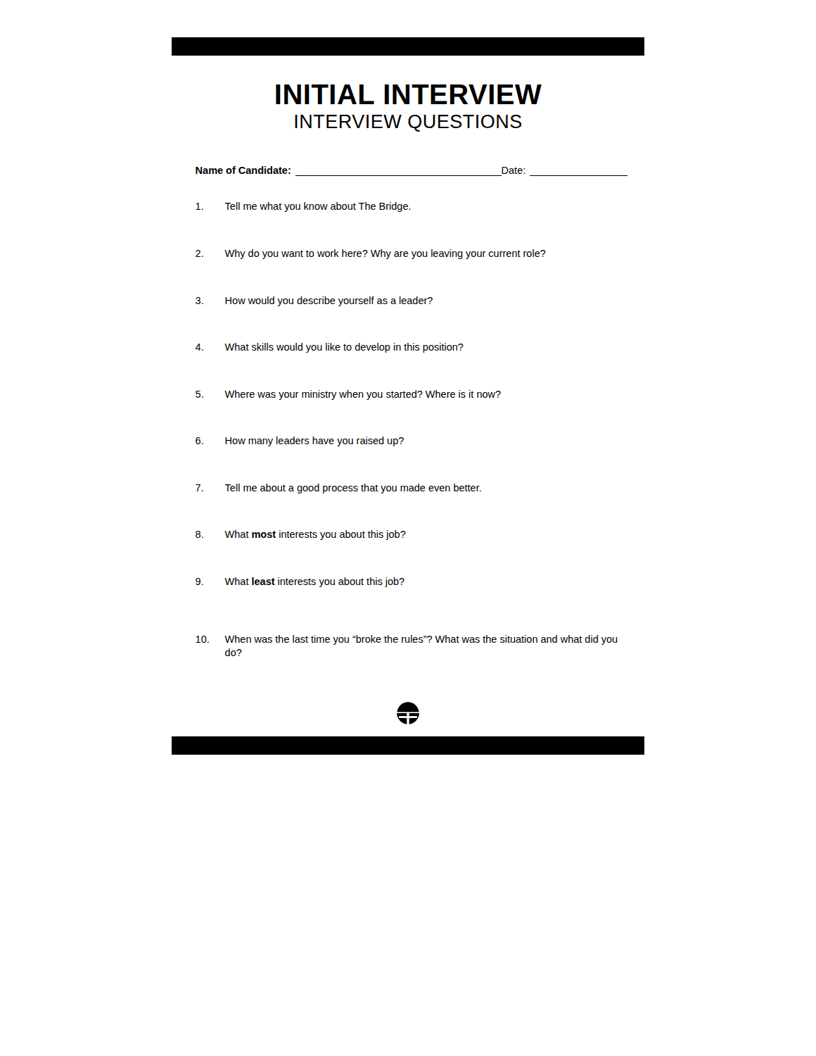INITIAL INTERVIEW
INTERVIEW QUESTIONS
Name of Candidate:
Date:
Tell me what you know about The Bridge.
Why do you want to work here? Why are you leaving your current role?
How would you describe yourself as a leader?
What skills would you like to develop in this position?
Where was your ministry when you started? Where is it now?
How many leaders have you raised up?
Tell me about a good process that you made even better.
What most interests you about this job?
What least interests you about this job?
When was the last time you “broke the rules”? What was the situation and what did you do?